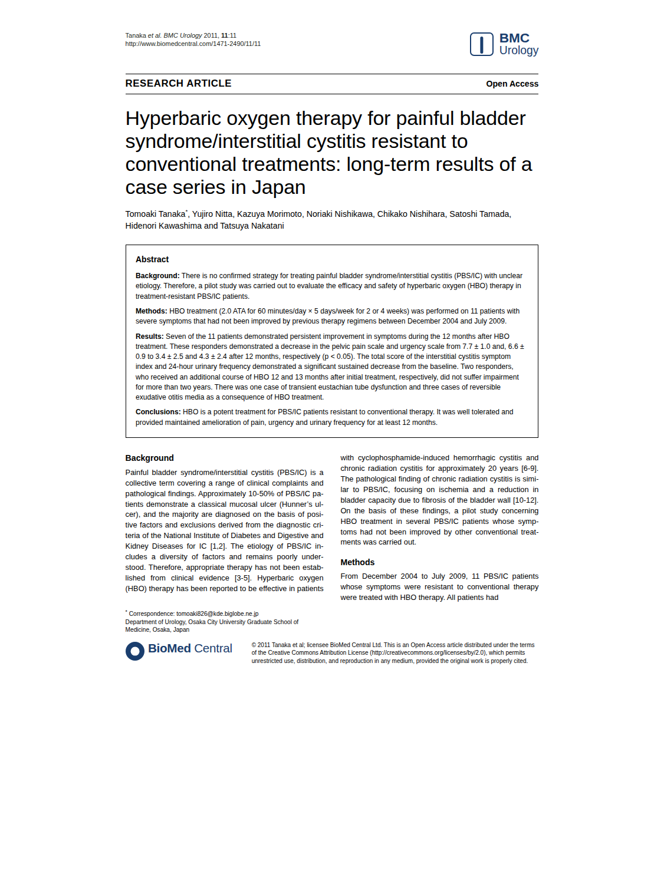Tanaka et al. BMC Urology 2011, 11:11
http://www.biomedcentral.com/1471-2490/11/11
BMC
Urology
RESEARCH ARTICLE
Open Access
Hyperbaric oxygen therapy for painful bladder syndrome/interstitial cystitis resistant to conventional treatments: long-term results of a case series in Japan
Tomoaki Tanaka*, Yujiro Nitta, Kazuya Morimoto, Noriaki Nishikawa, Chikako Nishihara, Satoshi Tamada,
Hidenori Kawashima and Tatsuya Nakatani
Abstract
Background: There is no confirmed strategy for treating painful bladder syndrome/interstitial cystitis (PBS/IC) with unclear etiology. Therefore, a pilot study was carried out to evaluate the efficacy and safety of hyperbaric oxygen (HBO) therapy in treatment-resistant PBS/IC patients.
Methods: HBO treatment (2.0 ATA for 60 minutes/day × 5 days/week for 2 or 4 weeks) was performed on 11 patients with severe symptoms that had not been improved by previous therapy regimens between December 2004 and July 2009.
Results: Seven of the 11 patients demonstrated persistent improvement in symptoms during the 12 months after HBO treatment. These responders demonstrated a decrease in the pelvic pain scale and urgency scale from 7.7 ± 1.0 and, 6.6 ± 0.9 to 3.4 ± 2.5 and 4.3 ± 2.4 after 12 months, respectively (p < 0.05). The total score of the interstitial cystitis symptom index and 24-hour urinary frequency demonstrated a significant sustained decrease from the baseline. Two responders, who received an additional course of HBO 12 and 13 months after initial treatment, respectively, did not suffer impairment for more than two years. There was one case of transient eustachian tube dysfunction and three cases of reversible exudative otitis media as a consequence of HBO treatment.
Conclusions: HBO is a potent treatment for PBS/IC patients resistant to conventional therapy. It was well tolerated and provided maintained amelioration of pain, urgency and urinary frequency for at least 12 months.
Background
Painful bladder syndrome/interstitial cystitis (PBS/IC) is a collective term covering a range of clinical complaints and pathological findings. Approximately 10-50% of PBS/IC patients demonstrate a classical mucosal ulcer (Hunner’s ulcer), and the majority are diagnosed on the basis of positive factors and exclusions derived from the diagnostic criteria of the National Institute of Diabetes and Digestive and Kidney Diseases for IC [1,2]. The etiology of PBS/IC includes a diversity of factors and remains poorly understood. Therefore, appropriate therapy has not been established from clinical evidence [3-5]. Hyperbaric oxygen (HBO) therapy has been reported to be effective in patients with cyclophosphamide-induced hemorrhagic cystitis and chronic radiation cystitis for approximately 20 years [6-9]. The pathological finding of chronic radiation cystitis is similar to PBS/IC, focusing on ischemia and a reduction in bladder capacity due to fibrosis of the bladder wall [10-12]. On the basis of these findings, a pilot study concerning HBO treatment in several PBS/IC patients whose symptoms had not been improved by other conventional treatments was carried out.
Methods
From December 2004 to July 2009, 11 PBS/IC patients whose symptoms were resistant to conventional therapy were treated with HBO therapy. All patients had
* Correspondence: tomoaki826@kde.biglobe.ne.jp
Department of Urology, Osaka City University Graduate School of Medicine, Osaka, Japan
Bio Med Central
© 2011 Tanaka et al; licensee BioMed Central Ltd. This is an Open Access article distributed under the terms of the Creative Commons Attribution License (http://creativecommons.org/licenses/by/2.0), which permits unrestricted use, distribution, and reproduction in any medium, provided the original work is properly cited.